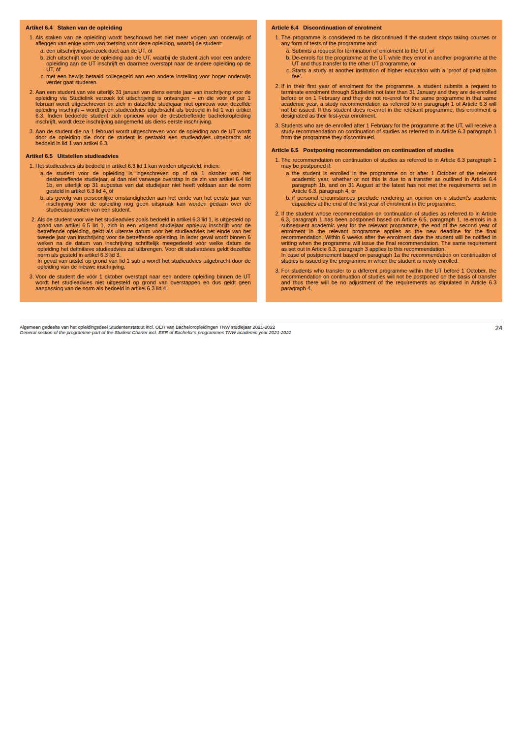Artikel 6.4 Staken van de opleiding
Als staken van de opleiding wordt beschouwd het niet meer volgen van onderwijs of afleggen van enige vorm van toetsing voor deze opleiding, waarbij de student:
een uitschrijvingsverzoek doet aan de UT, óf
zich uitschrijft voor de opleiding aan de UT, waarbij de student zich voor een andere opleiding aan de UT inschrijft en daarmee overstapt naar de andere opleiding op de UT, óf
met een bewijs betaald collegegeld aan een andere instelling voor hoger onderwijs verder gaat studeren.
Aan een student van wie uiterlijk 31 januari van diens eerste jaar van inschrijving voor de opleiding via Studielink verzoek tot uitschrijving is ontvangen – en die vóór of per 1 februari wordt uitgeschreven en zich in datzelfde studiejaar niet opnieuw voor dezelfde opleiding inschrijft – wordt geen studieadvies uitgebracht als bedoeld in lid 1 van artikel 6.3. Indien bedoelde student zich opnieuw voor de desbetreffende bacheloropleiding inschrijft, wordt deze inschrijving aangemerkt als diens eerste inschrijving.
Aan de student die na 1 februari wordt uitgeschreven voor de opleiding aan de UT wordt door de opleiding die door de student is gestaakt een studieadvies uitgebracht als bedoeld in lid 1 van artikel 6.3.
Artikel 6.5 Uitstellen studieadvies
Het studieadvies als bedoeld in artikel 6.3 lid 1 kan worden uitgesteld, indien:
de student voor de opleiding is ingeschreven op of ná 1 oktober van het desbetreffende studiejaar, al dan niet vanwege overstap in de zin van artikel 6.4 lid 1b, en uiterlijk op 31 augustus van dat studiejaar niet heeft voldaan aan de norm gesteld in artikel 6.3 lid 4, óf
als gevolg van persoonlijke omstandigheden aan het einde van het eerste jaar van inschrijving voor de opleiding nog geen uitspraak kan worden gedaan over de studiecapaciteiten van een student.
Als de student voor wie het studieadvies zoals bedoeld in artikel 6.3 lid 1, is uitgesteld op grond van artikel 6.5 lid 1, zich in een volgend studiejaar opnieuw inschrijft voor de betreffende opleiding, geldt als uiterste datum voor het studieadvies het einde van het tweede jaar van inschrijving voor de betreffende opleiding. In ieder geval wordt binnen 6 weken na de datum van inschrijving schriftelijk meegedeeld vóór welke datum de opleiding het definitieve studieadvies zal uitbrengen. Voor dit studieadvies geldt dezelfde norm als gesteld in artikel 6.3 lid 3.
In geval van uitstel op grond van lid 1 sub a wordt het studieadvies uitgebracht door de opleiding van de nieuwe inschrijving.
Voor de student die vóór 1 oktober overstapt naar een andere opleiding binnen de UT wordt het studieadvies niet uitgesteld op grond van overstappen en dus geldt geen aanpassing van de norm als bedoeld in artikel 6.3 lid 4.
Article 6.4 Discontinuation of enrolment
The programme is considered to be discontinued if the student stops taking courses or any form of tests of the programme and:
Submits a request for termination of enrolment to the UT, or
De-enrols for the programme at the UT, while they enrol in another programme at the UT and thus transfer to the other UT programme, or
Starts a study at another institution of higher education with a ‘proof of paid tuition fee’.
If in their first year of enrolment for the programme, a student submits a request to terminate enrolment through Studielink not later than 31 January and they are de-enrolled before or on 1 February and they do not re-enrol for the same programme in that same academic year, a study recommendation as referred to in paragraph 1 of Article 6.3 will not be issued. If this student does re-enrol in the relevant programme, this enrolment is designated as their first-year enrolment.
Students who are de-enrolled after 1 February for the programme at the UT, will receive a study recommendation on continuation of studies as referred to in Article 6.3 paragraph 1 from the programme they discontinued.
Article 6.5 Postponing recommendation on continuation of studies
The recommendation on continuation of studies as referred to in Article 6.3 paragraph 1 may be postponed if:
the student is enrolled in the programme on or after 1 October of the relevant academic year, whether or not this is due to a transfer as outlined in Article 6.4 paragraph 1b, and on 31 August at the latest has not met the requirements set in Article 6.3, paragraph 4, or
if personal circumstances preclude rendering an opinion on a student’s academic capacities at the end of the first year of enrolment in the programme.
If the student whose recommendation on continuation of studies as referred to in Article 6.3, paragraph 1 has been postponed based on Article 6.5, paragraph 1, re-enrols in a subsequent academic year for the relevant programme, the end of the second year of enrolment in the relevant programme applies as the new deadline for the final recommendation. Within 6 weeks after the enrolment date the student will be notified in writing when the programme will issue the final recommendation. The same requirement as set out in Article 6.3, paragraph 3 applies to this recommendation.
In case of postponement based on paragraph 1a the recommendation on continuation of studies is issued by the programme in which the student is newly enrolled.
For students who transfer to a different programme within the UT before 1 October, the recommendation on continuation of studies will not be postponed on the basis of transfer and thus there will be no adjustment of the requirements as stipulated in Article 6.3 paragraph 4.
Algemeen gedeelte van het opleidingsdeel Studentenstatuut incl. OER van Bacheloropleidingen TNW studiejaar 2021-2022
General section of the programme-part of the Student Charter incl. EER of Bachelor’s programmes TNW academic year 2021-2022
24